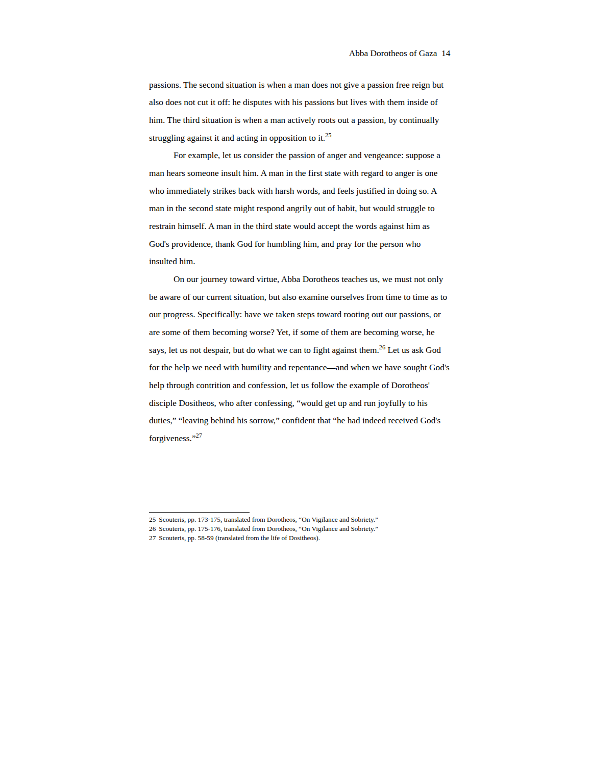Abba Dorotheos of Gaza 14
passions. The second situation is when a man does not give a passion free reign but also does not cut it off: he disputes with his passions but lives with them inside of him. The third situation is when a man actively roots out a passion, by continually struggling against it and acting in opposition to it.25
For example, let us consider the passion of anger and vengeance: suppose a man hears someone insult him. A man in the first state with regard to anger is one who immediately strikes back with harsh words, and feels justified in doing so. A man in the second state might respond angrily out of habit, but would struggle to restrain himself. A man in the third state would accept the words against him as God's providence, thank God for humbling him, and pray for the person who insulted him.
On our journey toward virtue, Abba Dorotheos teaches us, we must not only be aware of our current situation, but also examine ourselves from time to time as to our progress. Specifically: have we taken steps toward rooting out our passions, or are some of them becoming worse? Yet, if some of them are becoming worse, he says, let us not despair, but do what we can to fight against them.26 Let us ask God for the help we need with humility and repentance—and when we have sought God's help through contrition and confession, let us follow the example of Dorotheos' disciple Dositheos, who after confessing, “would get up and run joyfully to his duties,” “leaving behind his sorrow,” confident that “he had indeed received God's forgiveness.”27
25 Scouteris, pp. 173-175, translated from Dorotheos, “On Vigilance and Sobriety.”
26 Scouteris, pp. 175-176, translated from Dorotheos, “On Vigilance and Sobriety.”
27 Scouteris, pp. 58-59 (translated from the life of Dositheos).